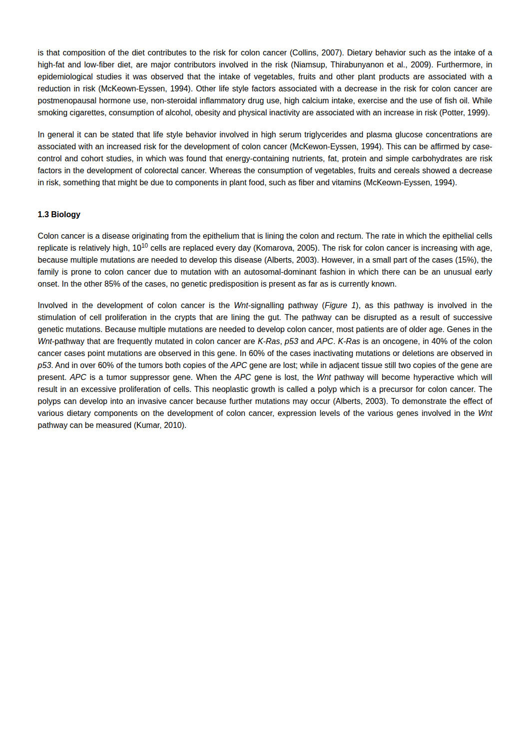is that composition of the diet contributes to the risk for colon cancer (Collins, 2007). Dietary behavior such as the intake of a high-fat and low-fiber diet, are major contributors involved in the risk (Niamsup, Thirabunyanon et al., 2009). Furthermore, in epidemiological studies it was observed that the intake of vegetables, fruits and other plant products are associated with a reduction in risk (McKeown-Eyssen, 1994). Other life style factors associated with a decrease in the risk for colon cancer are postmenopausal hormone use, non-steroidal inflammatory drug use, high calcium intake, exercise and the use of fish oil. While smoking cigarettes, consumption of alcohol, obesity and physical inactivity are associated with an increase in risk (Potter, 1999).
In general it can be stated that life style behavior involved in high serum triglycerides and plasma glucose concentrations are associated with an increased risk for the development of colon cancer (McKewon-Eyssen, 1994). This can be affirmed by case-control and cohort studies, in which was found that energy-containing nutrients, fat, protein and simple carbohydrates are risk factors in the development of colorectal cancer. Whereas the consumption of vegetables, fruits and cereals showed a decrease in risk, something that might be due to components in plant food, such as fiber and vitamins (McKeown-Eyssen, 1994).
1.3 Biology
Colon cancer is a disease originating from the epithelium that is lining the colon and rectum. The rate in which the epithelial cells replicate is relatively high, 1010 cells are replaced every day (Komarova, 2005). The risk for colon cancer is increasing with age, because multiple mutations are needed to develop this disease (Alberts, 2003). However, in a small part of the cases (15%), the family is prone to colon cancer due to mutation with an autosomal-dominant fashion in which there can be an unusual early onset. In the other 85% of the cases, no genetic predisposition is present as far as is currently known.
Involved in the development of colon cancer is the Wnt-signalling pathway (Figure 1), as this pathway is involved in the stimulation of cell proliferation in the crypts that are lining the gut. The pathway can be disrupted as a result of successive genetic mutations. Because multiple mutations are needed to develop colon cancer, most patients are of older age. Genes in the Wnt-pathway that are frequently mutated in colon cancer are K-Ras, p53 and APC. K-Ras is an oncogene, in 40% of the colon cancer cases point mutations are observed in this gene. In 60% of the cases inactivating mutations or deletions are observed in p53. And in over 60% of the tumors both copies of the APC gene are lost; while in adjacent tissue still two copies of the gene are present. APC is a tumor suppressor gene. When the APC gene is lost, the Wnt pathway will become hyperactive which will result in an excessive proliferation of cells. This neoplastic growth is called a polyp which is a precursor for colon cancer. The polyps can develop into an invasive cancer because further mutations may occur (Alberts, 2003). To demonstrate the effect of various dietary components on the development of colon cancer, expression levels of the various genes involved in the Wnt pathway can be measured (Kumar, 2010).